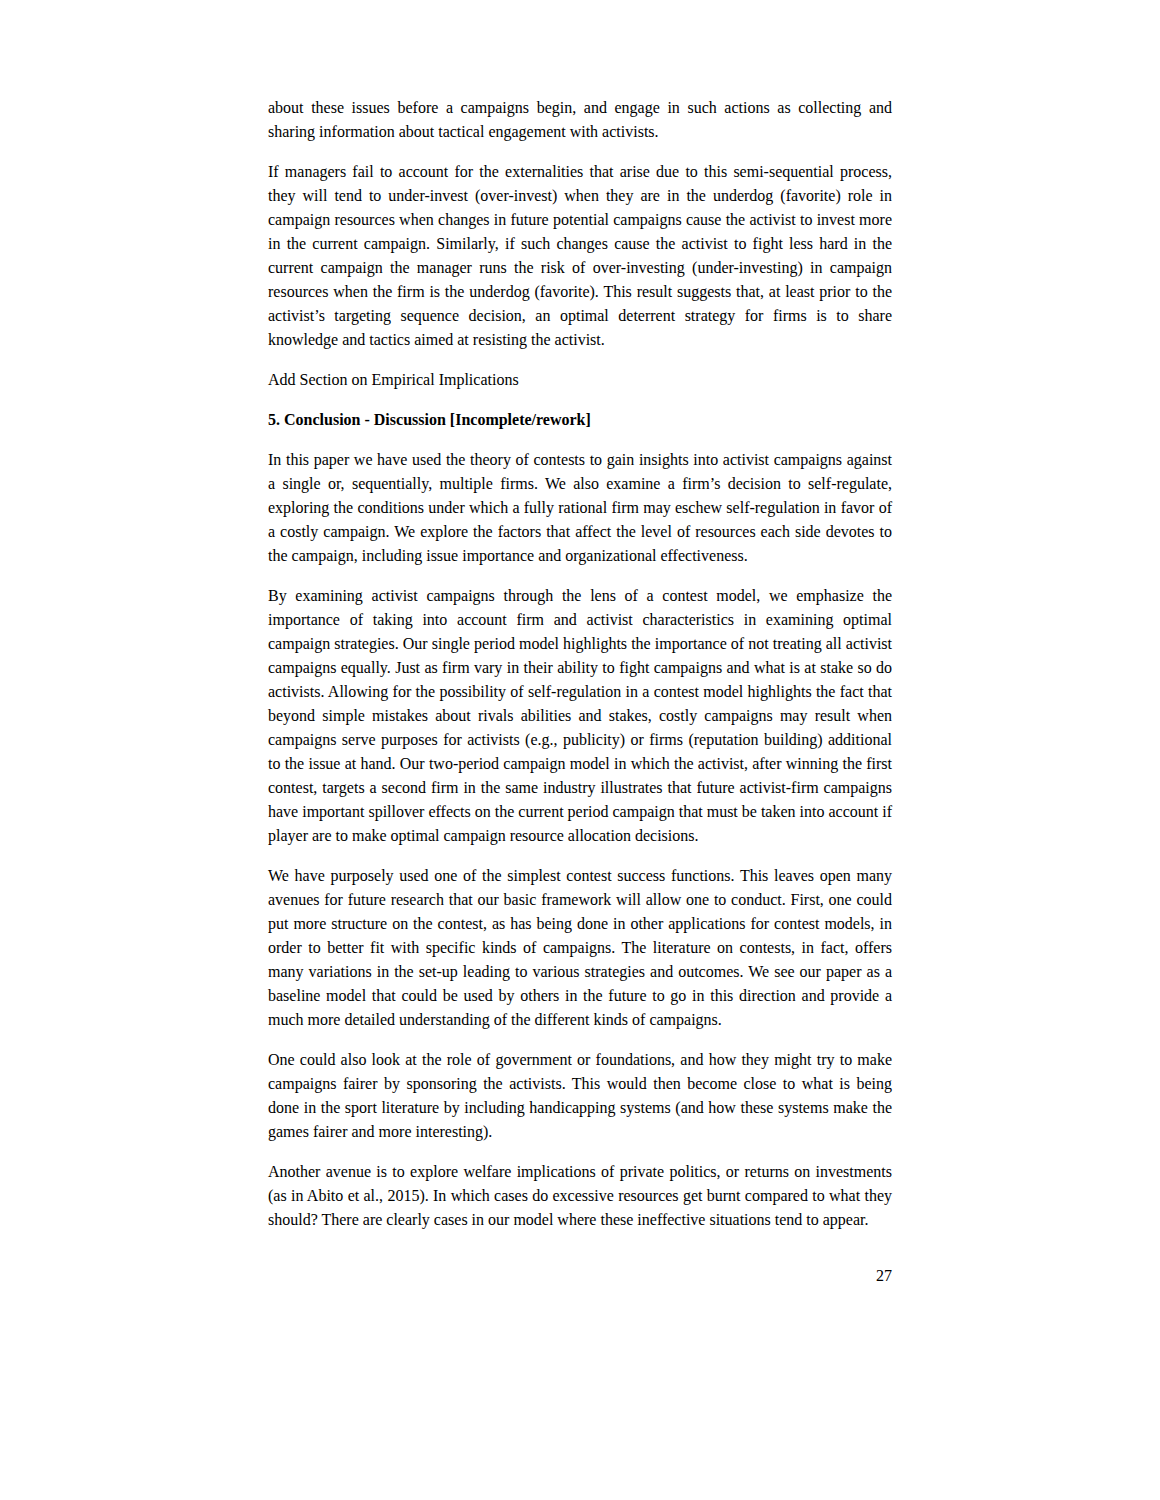about these issues before a campaigns begin, and engage in such actions as collecting and sharing information about tactical engagement with activists.
If managers fail to account for the externalities that arise due to this semi-sequential process, they will tend to under-invest (over-invest) when they are in the underdog (favorite) role in campaign resources when changes in future potential campaigns cause the activist to invest more in the current campaign. Similarly, if such changes cause the activist to fight less hard in the current campaign the manager runs the risk of over-investing (under-investing) in campaign resources when the firm is the underdog (favorite). This result suggests that, at least prior to the activist’s targeting sequence decision, an optimal deterrent strategy for firms is to share knowledge and tactics aimed at resisting the activist.
Add Section on Empirical Implications
5. Conclusion - Discussion [Incomplete/rework]
In this paper we have used the theory of contests to gain insights into activist campaigns against a single or, sequentially, multiple firms. We also examine a firm’s decision to self-regulate, exploring the conditions under which a fully rational firm may eschew self-regulation in favor of a costly campaign. We explore the factors that affect the level of resources each side devotes to the campaign, including issue importance and organizational effectiveness.
By examining activist campaigns through the lens of a contest model, we emphasize the importance of taking into account firm and activist characteristics in examining optimal campaign strategies. Our single period model highlights the importance of not treating all activist campaigns equally. Just as firm vary in their ability to fight campaigns and what is at stake so do activists. Allowing for the possibility of self-regulation in a contest model highlights the fact that beyond simple mistakes about rivals abilities and stakes, costly campaigns may result when campaigns serve purposes for activists (e.g., publicity) or firms (reputation building) additional to the issue at hand. Our two-period campaign model in which the activist, after winning the first contest, targets a second firm in the same industry illustrates that future activist-firm campaigns have important spillover effects on the current period campaign that must be taken into account if player are to make optimal campaign resource allocation decisions.
We have purposely used one of the simplest contest success functions. This leaves open many avenues for future research that our basic framework will allow one to conduct. First, one could put more structure on the contest, as has being done in other applications for contest models, in order to better fit with specific kinds of campaigns. The literature on contests, in fact, offers many variations in the set-up leading to various strategies and outcomes. We see our paper as a baseline model that could be used by others in the future to go in this direction and provide a much more detailed understanding of the different kinds of campaigns.
One could also look at the role of government or foundations, and how they might try to make campaigns fairer by sponsoring the activists. This would then become close to what is being done in the sport literature by including handicapping systems (and how these systems make the games fairer and more interesting).
Another avenue is to explore welfare implications of private politics, or returns on investments (as in Abito et al., 2015). In which cases do excessive resources get burnt compared to what they should? There are clearly cases in our model where these ineffective situations tend to appear.
27